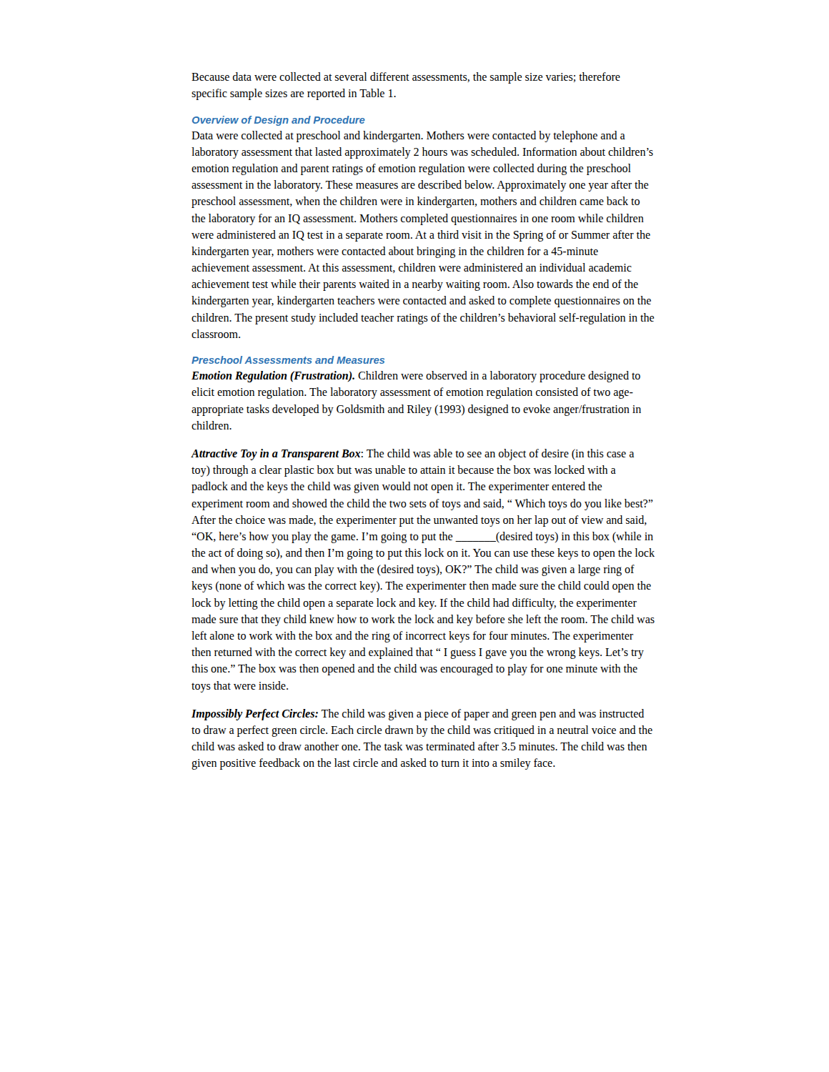Because data were collected at several different assessments, the sample size varies; therefore specific sample sizes are reported in Table 1.
Overview of Design and Procedure
Data were collected at preschool and kindergarten. Mothers were contacted by telephone and a laboratory assessment that lasted approximately 2 hours was scheduled. Information about children’s emotion regulation and parent ratings of emotion regulation were collected during the preschool assessment in the laboratory. These measures are described below. Approximately one year after the preschool assessment, when the children were in kindergarten, mothers and children came back to the laboratory for an IQ assessment. Mothers completed questionnaires in one room while children were administered an IQ test in a separate room. At a third visit in the Spring of or Summer after the kindergarten year, mothers were contacted about bringing in the children for a 45-minute achievement assessment. At this assessment, children were administered an individual academic achievement test while their parents waited in a nearby waiting room. Also towards the end of the kindergarten year, kindergarten teachers were contacted and asked to complete questionnaires on the children. The present study included teacher ratings of the children’s behavioral self-regulation in the classroom.
Preschool Assessments and Measures
Emotion Regulation (Frustration). Children were observed in a laboratory procedure designed to elicit emotion regulation. The laboratory assessment of emotion regulation consisted of two age-appropriate tasks developed by Goldsmith and Riley (1993) designed to evoke anger/frustration in children.
Attractive Toy in a Transparent Box: The child was able to see an object of desire (in this case a toy) through a clear plastic box but was unable to attain it because the box was locked with a padlock and the keys the child was given would not open it. The experimenter entered the experiment room and showed the child the two sets of toys and said, “ Which toys do you like best?” After the choice was made, the experimenter put the unwanted toys on her lap out of view and said, “OK, here’s how you play the game. I’m going to put the _______(desired toys) in this box (while in the act of doing so), and then I’m going to put this lock on it. You can use these keys to open the lock and when you do, you can play with the (desired toys), OK?” The child was given a large ring of keys (none of which was the correct key). The experimenter then made sure the child could open the lock by letting the child open a separate lock and key. If the child had difficulty, the experimenter made sure that they child knew how to work the lock and key before she left the room. The child was left alone to work with the box and the ring of incorrect keys for four minutes. The experimenter then returned with the correct key and explained that “ I guess I gave you the wrong keys. Let’s try this one.” The box was then opened and the child was encouraged to play for one minute with the toys that were inside.
Impossibly Perfect Circles: The child was given a piece of paper and green pen and was instructed to draw a perfect green circle. Each circle drawn by the child was critiqued in a neutral voice and the child was asked to draw another one. The task was terminated after 3.5 minutes. The child was then given positive feedback on the last circle and asked to turn it into a smiley face.